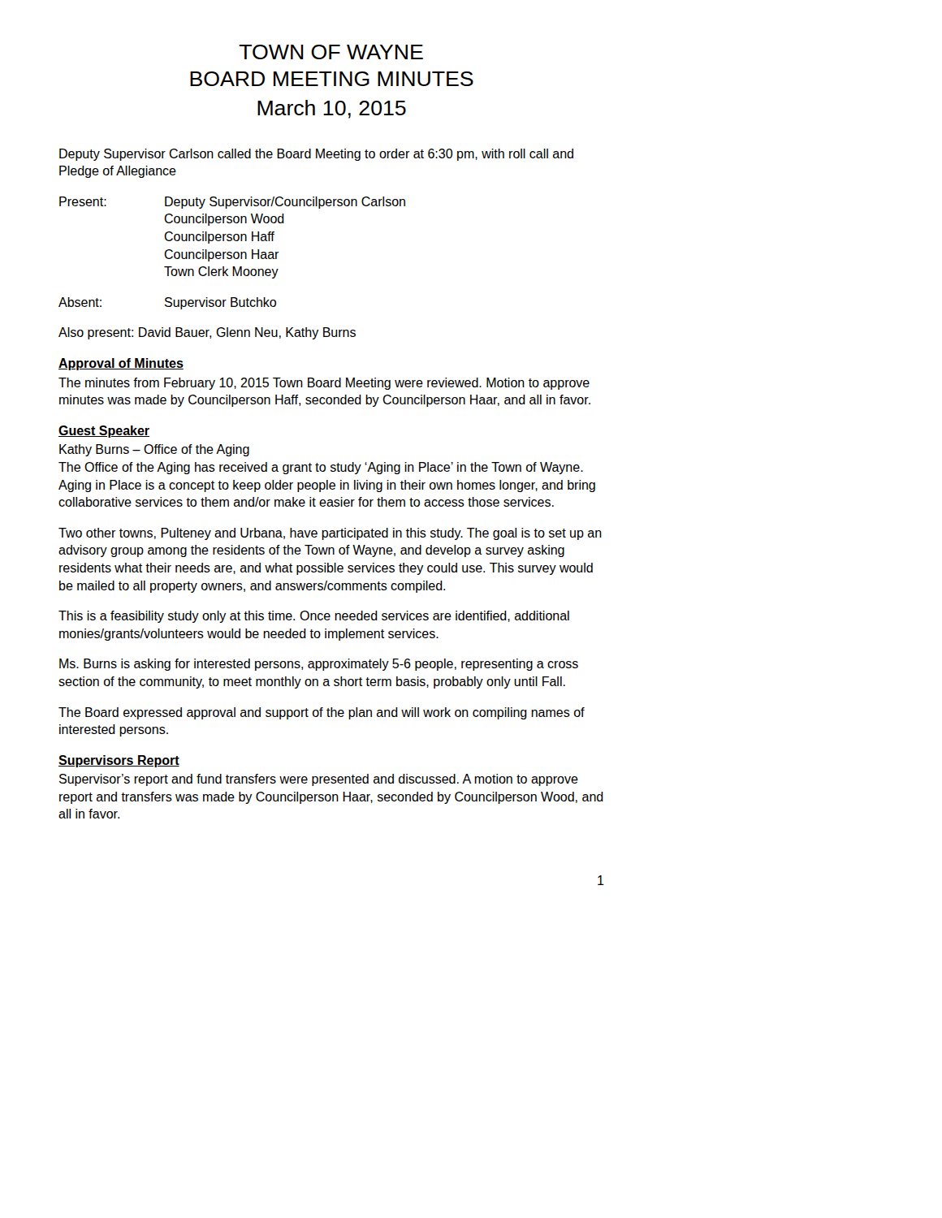TOWN OF WAYNE
BOARD MEETING MINUTES
March 10, 2015
Deputy Supervisor Carlson called the Board Meeting to order at 6:30 pm, with roll call and Pledge of Allegiance
Present:
Deputy Supervisor/Councilperson Carlson
Councilperson Wood
Councilperson Haff
Councilperson Haar
Town Clerk Mooney
Absent:
Supervisor Butchko
Also present: David Bauer, Glenn Neu, Kathy Burns
Approval of Minutes
The minutes from February 10, 2015 Town Board Meeting were reviewed. Motion to approve minutes was made by Councilperson Haff, seconded by Councilperson Haar, and all in favor.
Guest Speaker
Kathy Burns – Office of the Aging
The Office of the Aging has received a grant to study ‘Aging in Place’ in the Town of Wayne. Aging in Place is a concept to keep older people in living in their own homes longer, and bring collaborative services to them and/or make it easier for them to access those services.
Two other towns, Pulteney and Urbana, have participated in this study. The goal is to set up an advisory group among the residents of the Town of Wayne, and develop a survey asking residents what their needs are, and what possible services they could use. This survey would be mailed to all property owners, and answers/comments compiled.
This is a feasibility study only at this time. Once needed services are identified, additional monies/grants/volunteers would be needed to implement services.
Ms. Burns is asking for interested persons, approximately 5-6 people, representing a cross section of the community, to meet monthly on a short term basis, probably only until Fall.
The Board expressed approval and support of the plan and will work on compiling names of interested persons.
Supervisors Report
Supervisor’s report and fund transfers were presented and discussed. A motion to approve report and transfers was made by Councilperson Haar, seconded by Councilperson Wood, and all in favor.
1